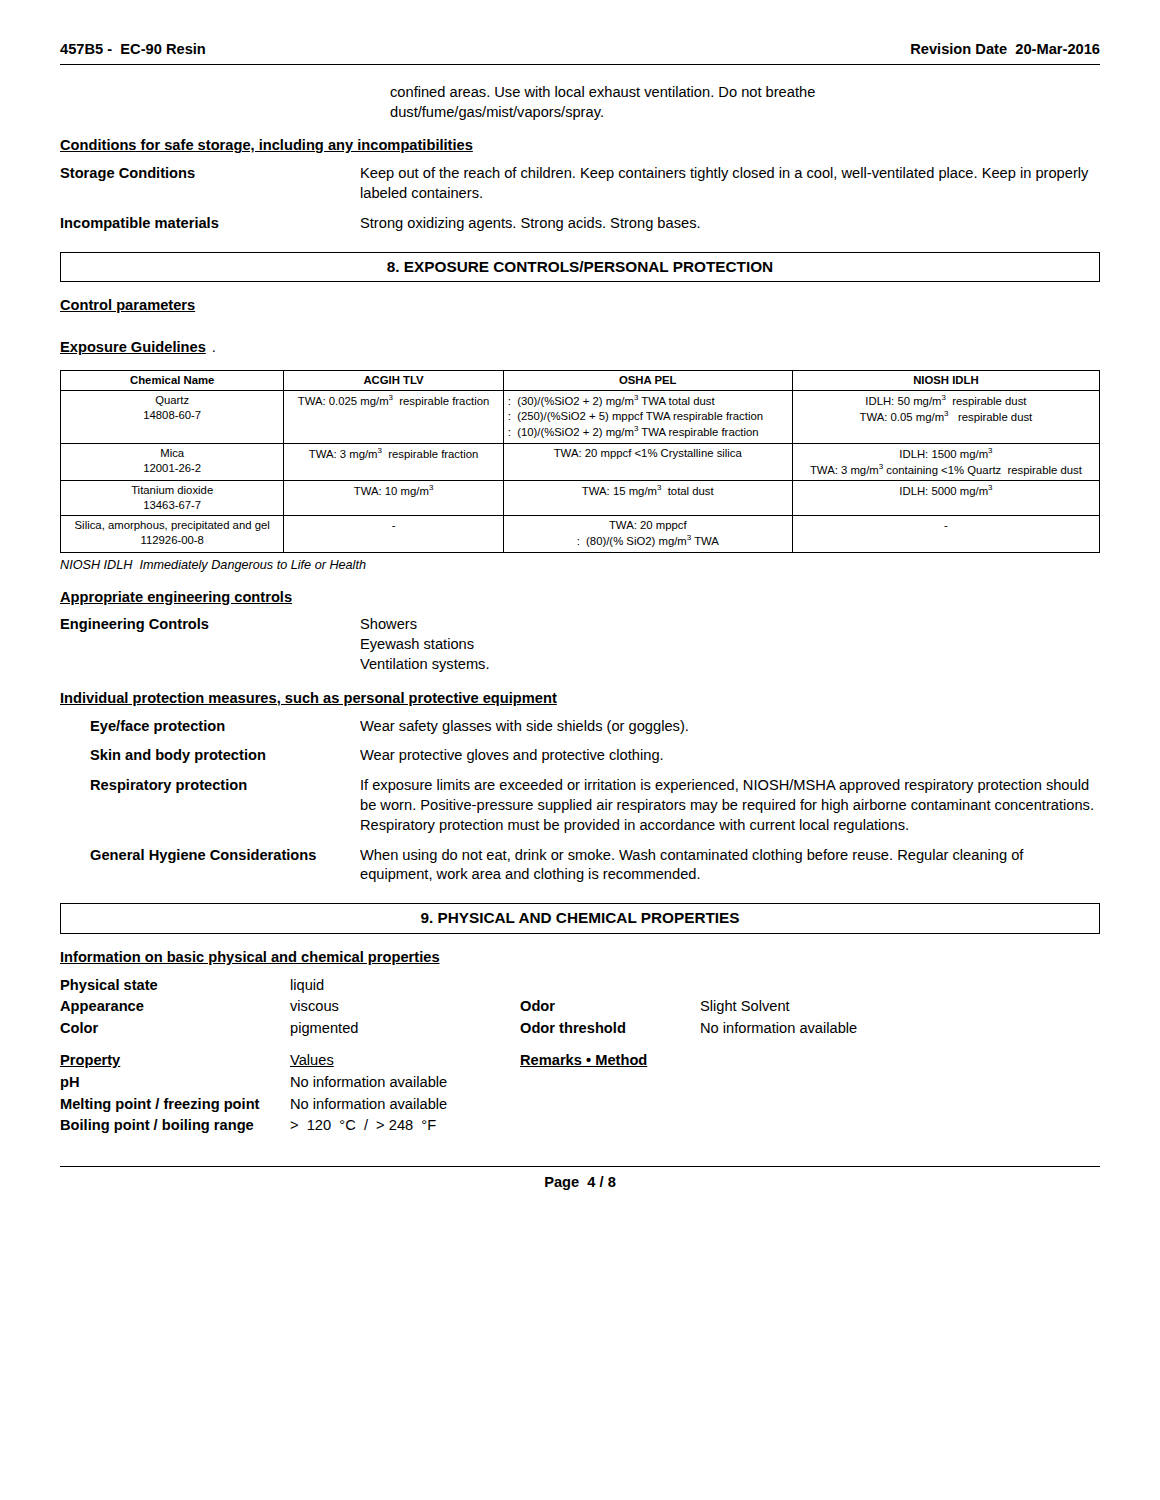457B5 - EC-90 Resin Revision Date 20-Mar-2016
confined areas. Use with local exhaust ventilation. Do not breathe
dust/fume/gas/mist/vapors/spray.
Conditions for safe storage, including any incompatibilities
Storage Conditions
Keep out of the reach of children. Keep containers tightly closed in a cool, well-ventilated place. Keep in properly labeled containers.
Incompatible materials
Strong oxidizing agents. Strong acids. Strong bases.
8. EXPOSURE CONTROLS/PERSONAL PROTECTION
Control parameters
Exposure Guidelines
.
| Chemical Name | ACGIH TLV | OSHA PEL | NIOSH IDLH |
| --- | --- | --- | --- |
| Quartz 14808-60-7 | TWA: 0.025 mg/m 3 respirable fraction | : (30)/(%SiO2 + 2) mg/m 3 TWA total dust : (250)/(%SiO2 + 5) mppcf TWA respirable fraction : (10)/(%SiO2 + 2) mg/m 3 TWA respirable fraction | IDLH: 50 mg/m 3 respirable dust TWA: 0.05 mg/m 3 respirable dust |
| Mica 12001-26-2 | TWA: 3 mg/m 3 respirable fraction | TWA: 20 mppcf <1% Crystalline silica | IDLH: 1500 mg/m 3 TWA: 3 mg/m 3 containing <1% Quartz respirable dust |
| Titanium dioxide 13463-67-7 | TWA: 10 mg/m 3 | TWA: 15 mg/m 3 total dust | IDLH: 5000 mg/m 3 |
| Silica, amorphous, precipitated and gel 112926-00-8 | - | TWA: 20 mppcf : (80)/(% SiO2) mg/m 3 TWA | - |
NIOSH IDLH Immediately Dangerous to Life or Health
Appropriate engineering controls
Engineering Controls
Showers
Eyewash stations
Ventilation systems.
Individual protection measures, such as personal protective equipment
Eye/face protection
Wear safety glasses with side shields (or goggles).
Skin and body protection
Wear protective gloves and protective clothing.
Respiratory protection
If exposure limits are exceeded or irritation is experienced, NIOSH/MSHA approved respiratory protection should be worn. Positive-pressure supplied air respirators may be required for high airborne contaminant concentrations. Respiratory protection must be provided in accordance with current local regulations.
General Hygiene Considerations
When using do not eat, drink or smoke. Wash contaminated clothing before reuse. Regular cleaning of equipment, work area and clothing is recommended.
9. PHYSICAL AND CHEMICAL PROPERTIES
Information on basic physical and chemical properties
Physical state
liquid
Appearance
viscous
Odor
Slight Solvent
Color
pigmented
Odor threshold
No information available
Property
Values
Remarks • Method
pH
No information available
Melting point / freezing point
No information available
Boiling point / boiling range
> 120 °C / > 248 °F
Page 4 / 8